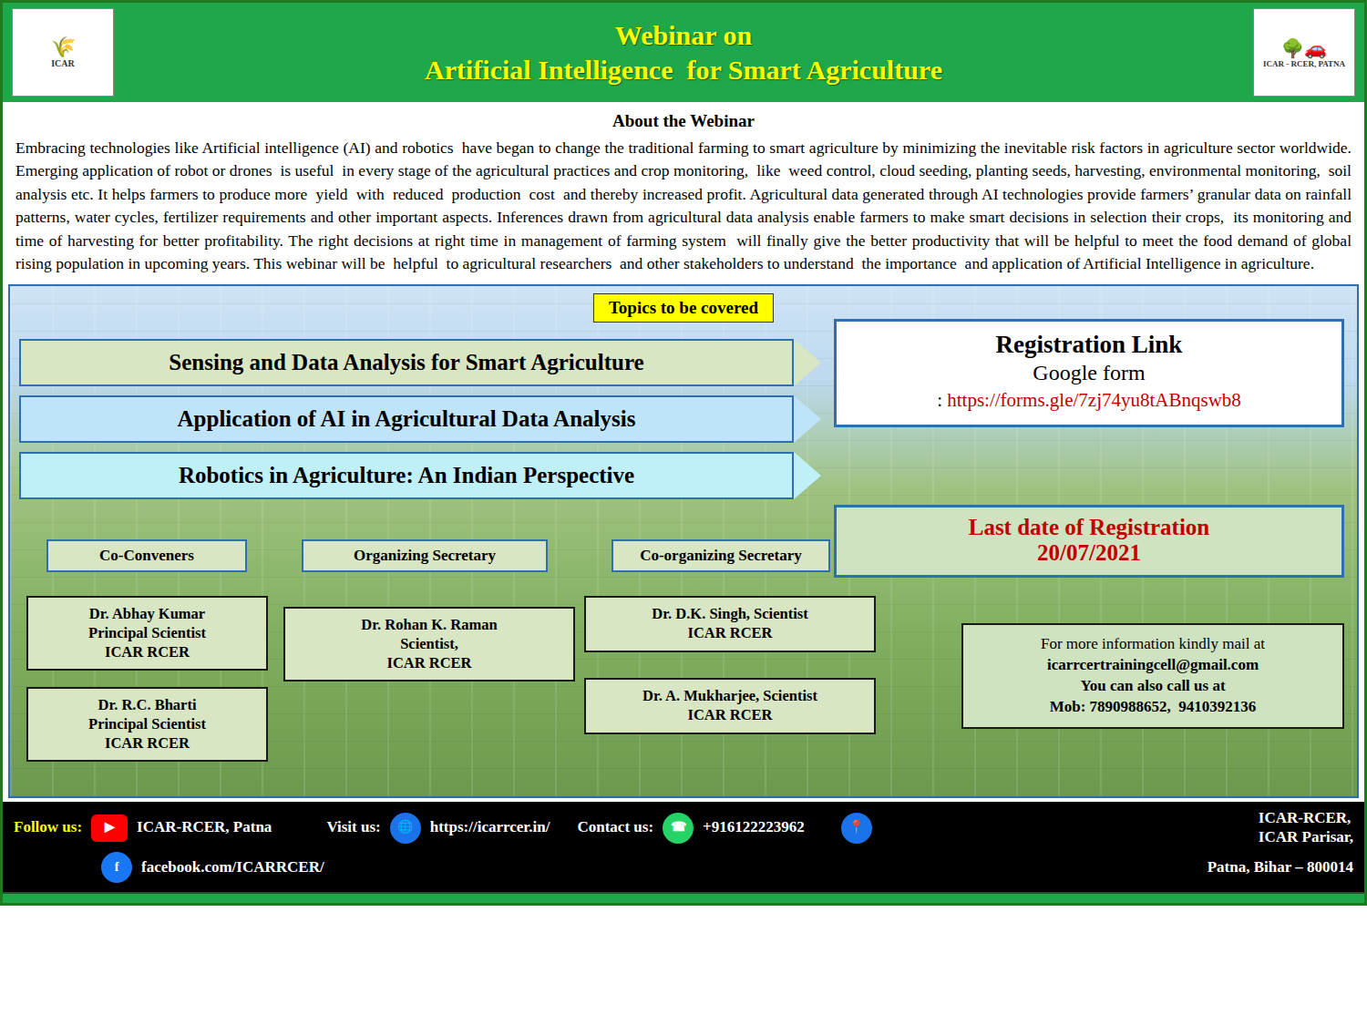🌾
ICAR
Webinar on Artificial Intelligence for Smart Agriculture
🌳🚗
ICAR - RCER, PATNA
About the Webinar
Embracing technologies like Artificial intelligence (AI) and robotics have began to change the traditional farming to smart agriculture by minimizing the inevitable risk factors in agriculture sector worldwide. Emerging application of robot or drones is useful in every stage of the agricultural practices and crop monitoring, like weed control, cloud seeding, planting seeds, harvesting, environmental monitoring, soil analysis etc. It helps farmers to produce more yield with reduced production cost and thereby increased profit. Agricultural data generated through AI technologies provide farmers’ granular data on rainfall patterns, water cycles, fertilizer requirements and other important aspects. Inferences drawn from agricultural data analysis enable farmers to make smart decisions in selection their crops, its monitoring and time of harvesting for better profitability. The right decisions at right time in management of farming system will finally give the better productivity that will be helpful to meet the food demand of global rising population in upcoming years. This webinar will be helpful to agricultural researchers and other stakeholders to understand the importance and application of Artificial Intelligence in agriculture.
Topics to be covered
Sensing and Data Analysis for Smart Agriculture
Application of AI in Agricultural Data Analysis
Robotics in Agriculture: An Indian Perspective
Registration Link
Google form
: https://forms.gle/7zj74yu8tABnqswb8
Last date of Registration
20/07/2021
Co-Conveners
Organizing Secretary
Co-organizing Secretary
Dr. Abhay Kumar
Principal Scientist
ICAR RCER
Dr. R.C. Bharti
Principal Scientist
ICAR RCER
Dr. Rohan K. Raman
Scientist,
ICAR RCER
Dr. D.K. Singh, Scientist
ICAR RCER
Dr. A. Mukharjee, Scientist
ICAR RCER
For more information kindly mail at
icarrcertrainingcell@gmail.com
You can also call us at
Mob: 7890988652, 9410392136
Follow us: ▶ ICAR-RCER, Patna Visit us: 🌐 https://icarrcer.in/ Contact us: ☎ +916122223962 📍 ICAR-RCER,
ICAR Parisar,
f facebook.com/ICARRCER/ Patna, Bihar – 800014